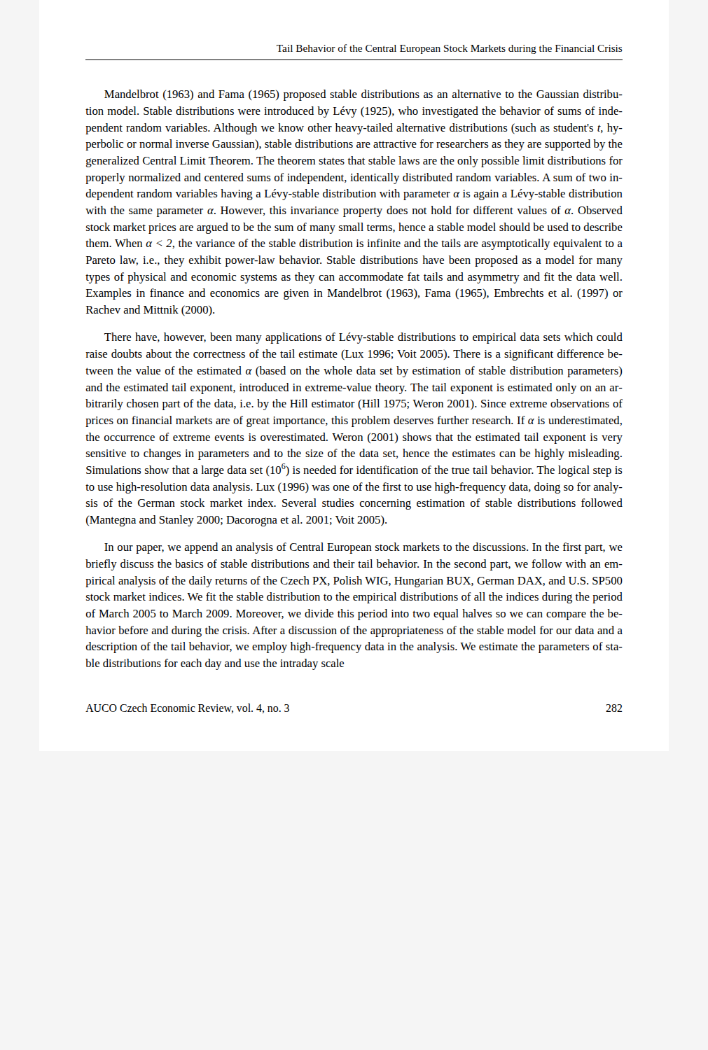Tail Behavior of the Central European Stock Markets during the Financial Crisis
Mandelbrot (1963) and Fama (1965) proposed stable distributions as an alternative to the Gaussian distribution model. Stable distributions were introduced by Lévy (1925), who investigated the behavior of sums of independent random variables. Although we know other heavy-tailed alternative distributions (such as student's t, hyperbolic or normal inverse Gaussian), stable distributions are attractive for researchers as they are supported by the generalized Central Limit Theorem. The theorem states that stable laws are the only possible limit distributions for properly normalized and centered sums of independent, identically distributed random variables. A sum of two independent random variables having a Lévy-stable distribution with parameter α is again a Lévy-stable distribution with the same parameter α. However, this invariance property does not hold for different values of α. Observed stock market prices are argued to be the sum of many small terms, hence a stable model should be used to describe them. When α < 2, the variance of the stable distribution is infinite and the tails are asymptotically equivalent to a Pareto law, i.e., they exhibit power-law behavior. Stable distributions have been proposed as a model for many types of physical and economic systems as they can accommodate fat tails and asymmetry and fit the data well. Examples in finance and economics are given in Mandelbrot (1963), Fama (1965), Embrechts et al. (1997) or Rachev and Mittnik (2000).
There have, however, been many applications of Lévy-stable distributions to empirical data sets which could raise doubts about the correctness of the tail estimate (Lux 1996; Voit 2005). There is a significant difference between the value of the estimated α (based on the whole data set by estimation of stable distribution parameters) and the estimated tail exponent, introduced in extreme-value theory. The tail exponent is estimated only on an arbitrarily chosen part of the data, i.e. by the Hill estimator (Hill 1975; Weron 2001). Since extreme observations of prices on financial markets are of great importance, this problem deserves further research. If α is underestimated, the occurrence of extreme events is overestimated. Weron (2001) shows that the estimated tail exponent is very sensitive to changes in parameters and to the size of the data set, hence the estimates can be highly misleading. Simulations show that a large data set (106) is needed for identification of the true tail behavior. The logical step is to use high-resolution data analysis. Lux (1996) was one of the first to use high-frequency data, doing so for analysis of the German stock market index. Several studies concerning estimation of stable distributions followed (Mantegna and Stanley 2000; Dacorogna et al. 2001; Voit 2005).
In our paper, we append an analysis of Central European stock markets to the discussions. In the first part, we briefly discuss the basics of stable distributions and their tail behavior. In the second part, we follow with an empirical analysis of the daily returns of the Czech PX, Polish WIG, Hungarian BUX, German DAX, and U.S. SP500 stock market indices. We fit the stable distribution to the empirical distributions of all the indices during the period of March 2005 to March 2009. Moreover, we divide this period into two equal halves so we can compare the behavior before and during the crisis. After a discussion of the appropriateness of the stable model for our data and a description of the tail behavior, we employ high-frequency data in the analysis. We estimate the parameters of stable distributions for each day and use the intraday scale
AUCO Czech Economic Review, vol. 4, no. 3 282